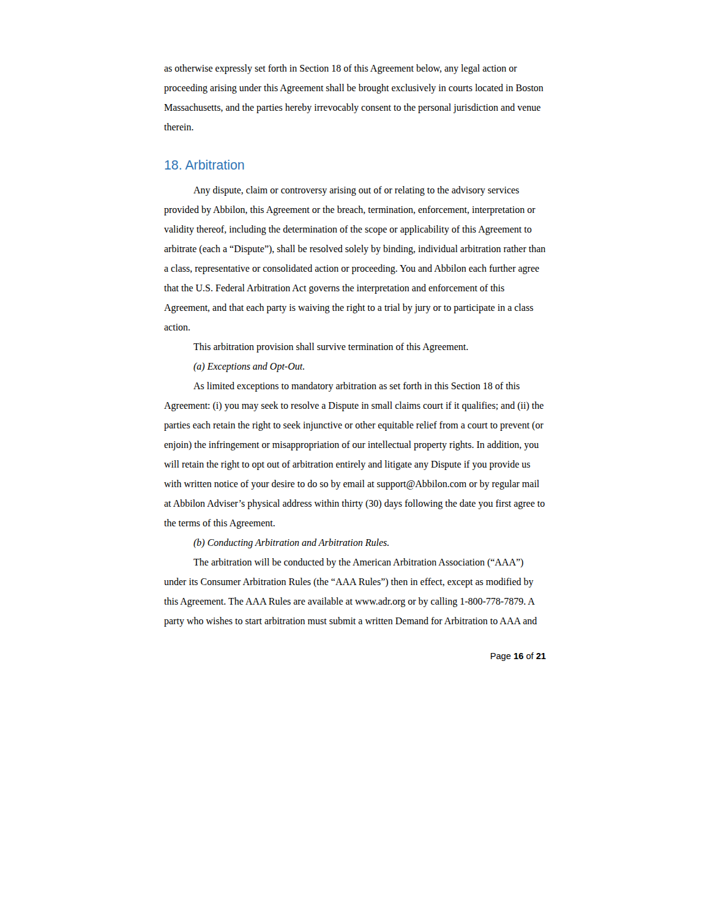as otherwise expressly set forth in Section 18 of this Agreement below, any legal action or proceeding arising under this Agreement shall be brought exclusively in courts located in Boston Massachusetts, and the parties hereby irrevocably consent to the personal jurisdiction and venue therein.
18. Arbitration
Any dispute, claim or controversy arising out of or relating to the advisory services provided by Abbilon, this Agreement or the breach, termination, enforcement, interpretation or validity thereof, including the determination of the scope or applicability of this Agreement to arbitrate (each a “Dispute”), shall be resolved solely by binding, individual arbitration rather than a class, representative or consolidated action or proceeding. You and Abbilon each further agree that the U.S. Federal Arbitration Act governs the interpretation and enforcement of this Agreement, and that each party is waiving the right to a trial by jury or to participate in a class action.
This arbitration provision shall survive termination of this Agreement.
(a) Exceptions and Opt-Out.
As limited exceptions to mandatory arbitration as set forth in this Section 18 of this Agreement: (i) you may seek to resolve a Dispute in small claims court if it qualifies; and (ii) the parties each retain the right to seek injunctive or other equitable relief from a court to prevent (or enjoin) the infringement or misappropriation of our intellectual property rights. In addition, you will retain the right to opt out of arbitration entirely and litigate any Dispute if you provide us with written notice of your desire to do so by email at support@Abbilon.com or by regular mail at Abbilon Adviser’s physical address within thirty (30) days following the date you first agree to the terms of this Agreement.
(b) Conducting Arbitration and Arbitration Rules.
The arbitration will be conducted by the American Arbitration Association (“AAA”) under its Consumer Arbitration Rules (the “AAA Rules”) then in effect, except as modified by this Agreement. The AAA Rules are available at www.adr.org or by calling 1-800-778-7879. A party who wishes to start arbitration must submit a written Demand for Arbitration to AAA and
Page 16 of 21